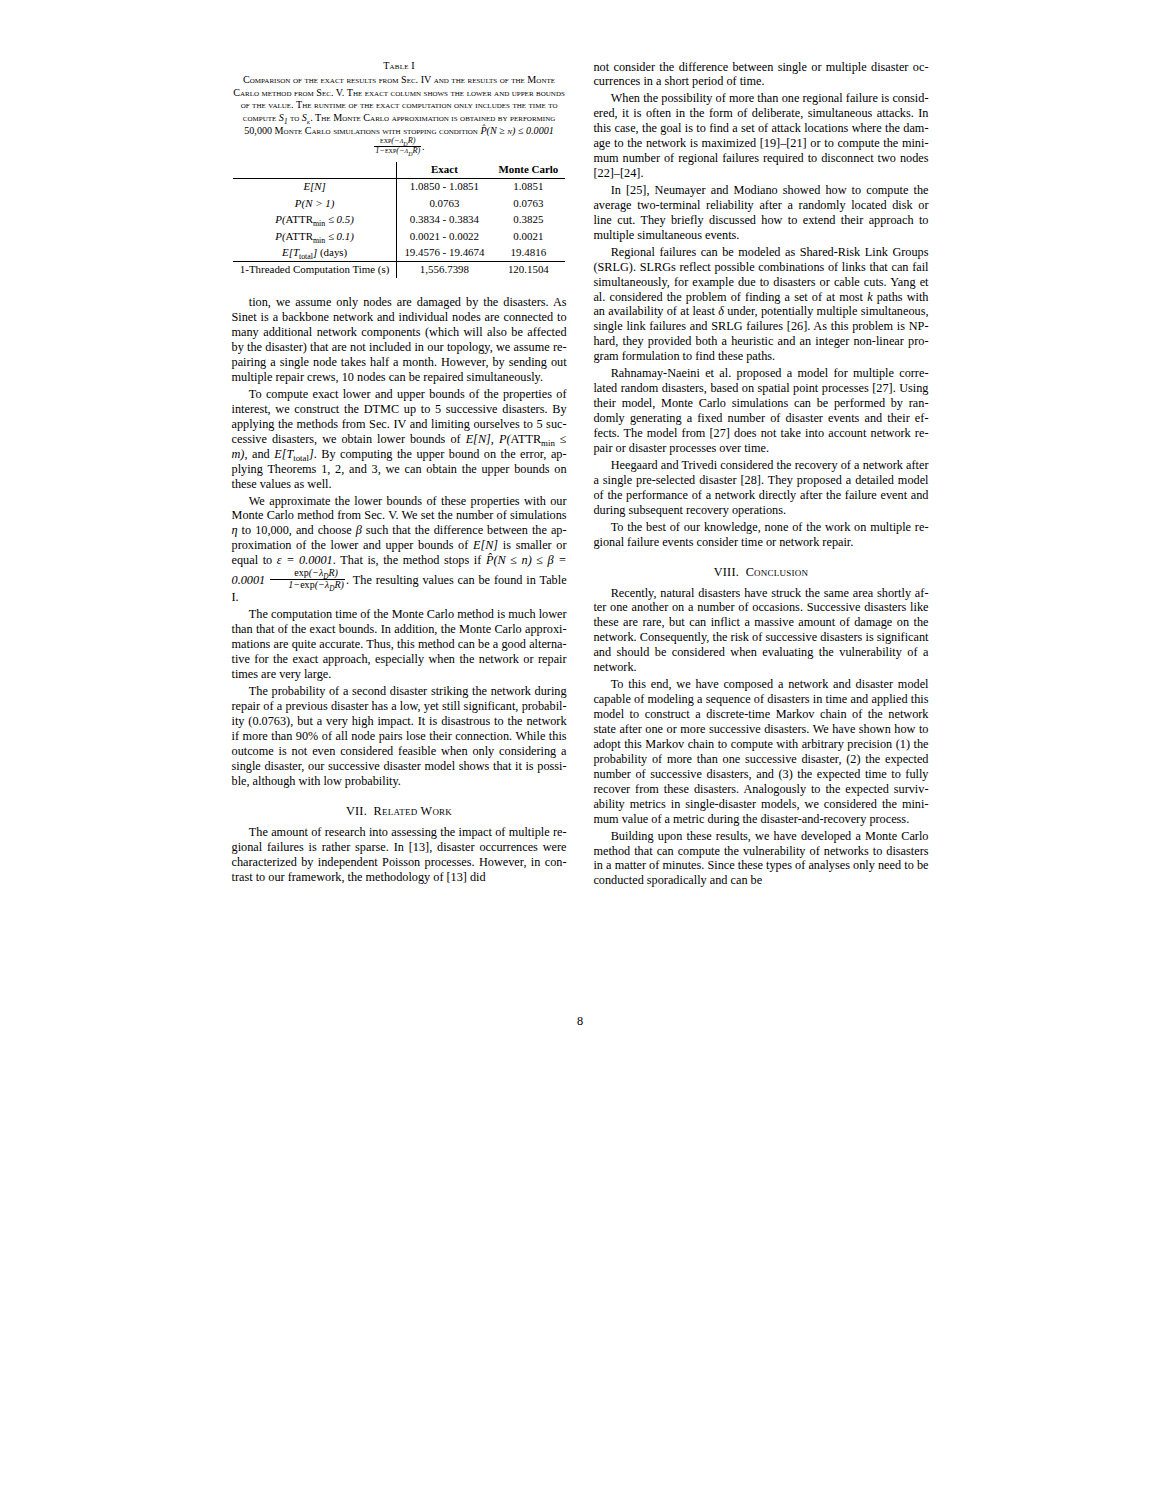Table I Comparison of the exact results from Sec. IV and the results of the Monte Carlo method from Sec. V. The exact column shows the lower and upper bounds of the value. The runtime of the exact computation only includes the time to compute S1 to Sk. The Monte Carlo approximation is obtained by performing 50,000 Monte Carlo simulations with stopping condition P̂(N ≥ n) ≤ 0.0001 exp(−λDR) 1−exp(−λDR).
| | Exact | Monte Carlo |
| --- | --- | --- |
| E[N] | 1.0850 - 1.0851 | 1.0851 |
| P(N > 1) | 0.0763 | 0.0763 |
| P( ATTR min ≤ 0.5) | 0.3834 - 0.3834 | 0.3825 |
| P( ATTR min ≤ 0.1) | 0.0021 - 0.0022 | 0.0021 |
| E[T total ] (days) | 19.4576 - 19.4674 | 19.4816 |
| 1-Threaded Computation Time (s) | 1,556.7398 | 120.1504 |
tion, we assume only nodes are damaged by the disasters. As Sinet is a backbone network and individual nodes are connected to many additional network components (which will also be affected by the disaster) that are not included in our topology, we assume repairing a single node takes half a month. However, by sending out multiple repair crews, 10 nodes can be repaired simultaneously.
To compute exact lower and upper bounds of the properties of interest, we construct the DTMC up to 5 successive disasters. By applying the methods from Sec. IV and limiting ourselves to 5 successive disasters, we obtain lower bounds of E[N], P(ATTRmin ≤ m), and E[Ttotal]. By computing the upper bound on the error, applying Theorems 1, 2, and 3, we can obtain the upper bounds on these values as well.
We approximate the lower bounds of these properties with our Monte Carlo method from Sec. V. We set the number of simulations η to 10,000, and choose β such that the difference between the approximation of the lower and upper bounds of E[N] is smaller or equal to ε = 0.0001. That is, the method stops if P̂(N ≤ n) ≤ β = 0.0001 exp(−λDR) 1−exp(−λDR). The resulting values can be found in Table I.
The computation time of the Monte Carlo method is much lower than that of the exact bounds. In addition, the Monte Carlo approximations are quite accurate. Thus, this method can be a good alternative for the exact approach, especially when the network or repair times are very large.
The probability of a second disaster striking the network during repair of a previous disaster has a low, yet still significant, probability (0.0763), but a very high impact. It is disastrous to the network if more than 90% of all node pairs lose their connection. While this outcome is not even considered feasible when only considering a single disaster, our successive disaster model shows that it is possible, although with low probability.
VII. Related Work
The amount of research into assessing the impact of multiple regional failures is rather sparse. In [13], disaster occurrences were characterized by independent Poisson processes. However, in contrast to our framework, the methodology of [13] did
not consider the difference between single or multiple disaster occurrences in a short period of time.
When the possibility of more than one regional failure is considered, it is often in the form of deliberate, simultaneous attacks. In this case, the goal is to find a set of attack locations where the damage to the network is maximized [19]–[21] or to compute the minimum number of regional failures required to disconnect two nodes [22]–[24].
In [25], Neumayer and Modiano showed how to compute the average two-terminal reliability after a randomly located disk or line cut. They briefly discussed how to extend their approach to multiple simultaneous events.
Regional failures can be modeled as Shared-Risk Link Groups (SRLG). SLRGs reflect possible combinations of links that can fail simultaneously, for example due to disasters or cable cuts. Yang et al. considered the problem of finding a set of at most k paths with an availability of at least δ under, potentially multiple simultaneous, single link failures and SRLG failures [26]. As this problem is NP-hard, they provided both a heuristic and an integer non-linear program formulation to find these paths.
Rahnamay-Naeini et al. proposed a model for multiple correlated random disasters, based on spatial point processes [27]. Using their model, Monte Carlo simulations can be performed by randomly generating a fixed number of disaster events and their effects. The model from [27] does not take into account network repair or disaster processes over time.
Heegaard and Trivedi considered the recovery of a network after a single pre-selected disaster [28]. They proposed a detailed model of the performance of a network directly after the failure event and during subsequent recovery operations.
To the best of our knowledge, none of the work on multiple regional failure events consider time or network repair.
VIII. Conclusion
Recently, natural disasters have struck the same area shortly after one another on a number of occasions. Successive disasters like these are rare, but can inflict a massive amount of damage on the network. Consequently, the risk of successive disasters is significant and should be considered when evaluating the vulnerability of a network.
To this end, we have composed a network and disaster model capable of modeling a sequence of disasters in time and applied this model to construct a discrete-time Markov chain of the network state after one or more successive disasters. We have shown how to adopt this Markov chain to compute with arbitrary precision (1) the probability of more than one successive disaster, (2) the expected number of successive disasters, and (3) the expected time to fully recover from these disasters. Analogously to the expected survivability metrics in single-disaster models, we considered the minimum value of a metric during the disaster-and-recovery process.
Building upon these results, we have developed a Monte Carlo method that can compute the vulnerability of networks to disasters in a matter of minutes. Since these types of analyses only need to be conducted sporadically and can be
8